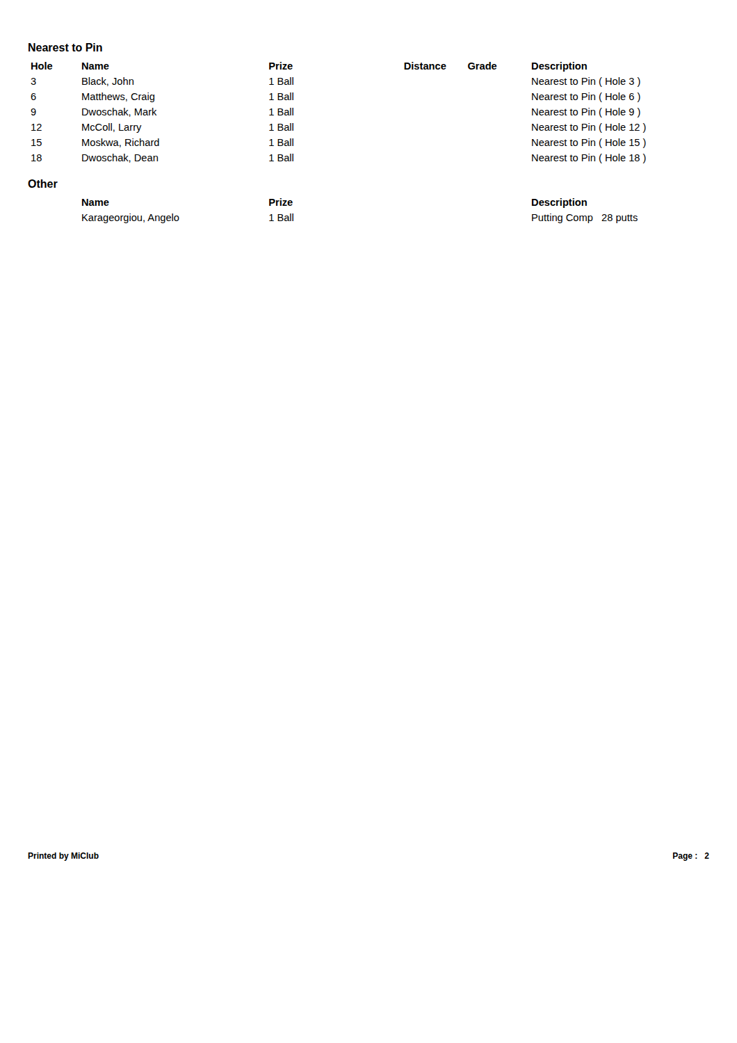Nearest to Pin
| Hole | Name | Prize | Distance | Grade | Description |
| --- | --- | --- | --- | --- | --- |
| 3 | Black, John | 1 Ball | | | Nearest to Pin ( Hole 3 ) |
| 6 | Matthews, Craig | 1 Ball | | | Nearest to Pin ( Hole 6 ) |
| 9 | Dwoschak, Mark | 1 Ball | | | Nearest to Pin ( Hole 9 ) |
| 12 | McColl, Larry | 1 Ball | | | Nearest to Pin ( Hole 12 ) |
| 15 | Moskwa, Richard | 1 Ball | | | Nearest to Pin ( Hole 15 ) |
| 18 | Dwoschak, Dean | 1 Ball | | | Nearest to Pin ( Hole 18 ) |
Other
| | Name | Prize | | | Description |
| --- | --- | --- | --- | --- | --- |
| | Karageorgiou, Angelo | 1 Ball | | | Putting Comp 28 putts |
Printed by MiClub Page : 2